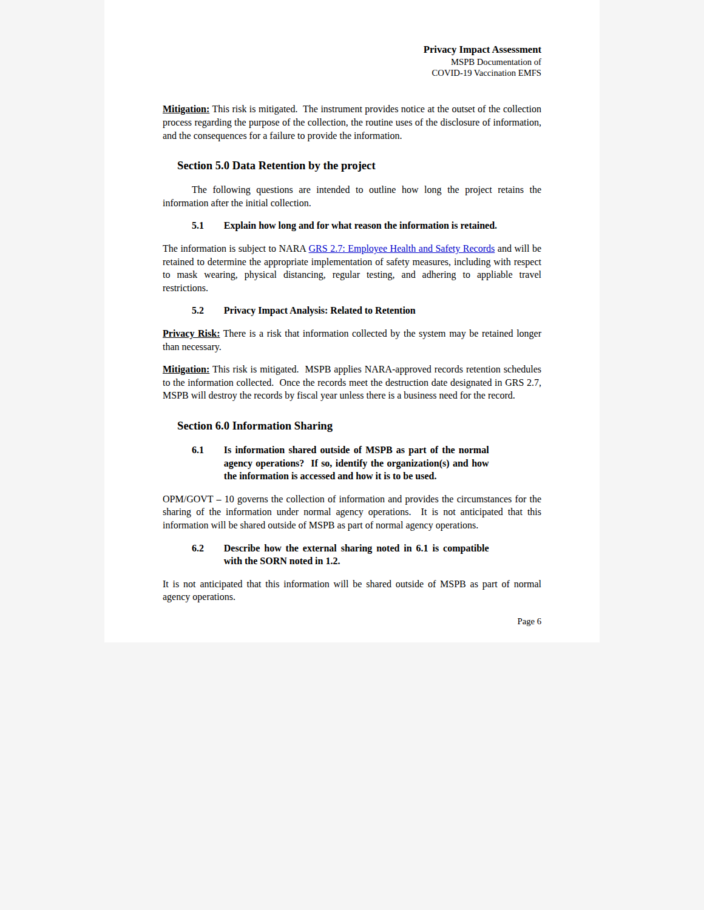Privacy Impact Assessment
MSPB Documentation of
COVID-19 Vaccination EMFS
Mitigation: This risk is mitigated. The instrument provides notice at the outset of the collection process regarding the purpose of the collection, the routine uses of the disclosure of information, and the consequences for a failure to provide the information.
Section 5.0 Data Retention by the project
The following questions are intended to outline how long the project retains the information after the initial collection.
5.1
Explain how long and for what reason the information is retained.
The information is subject to NARA GRS 2.7: Employee Health and Safety Records and will be retained to determine the appropriate implementation of safety measures, including with respect to mask wearing, physical distancing, regular testing, and adhering to appliable travel restrictions.
5.2
Privacy Impact Analysis: Related to Retention
Privacy Risk: There is a risk that information collected by the system may be retained longer than necessary.
Mitigation: This risk is mitigated. MSPB applies NARA-approved records retention schedules to the information collected. Once the records meet the destruction date designated in GRS 2.7, MSPB will destroy the records by fiscal year unless there is a business need for the record.
Section 6.0 Information Sharing
6.1
Is information shared outside of MSPB as part of the normal agency operations? If so, identify the organization(s) and how the information is accessed and how it is to be used.
OPM/GOVT – 10 governs the collection of information and provides the circumstances for the sharing of the information under normal agency operations. It is not anticipated that this information will be shared outside of MSPB as part of normal agency operations.
6.2
Describe how the external sharing noted in 6.1 is compatible with the SORN noted in 1.2.
It is not anticipated that this information will be shared outside of MSPB as part of normal agency operations.
Page 6